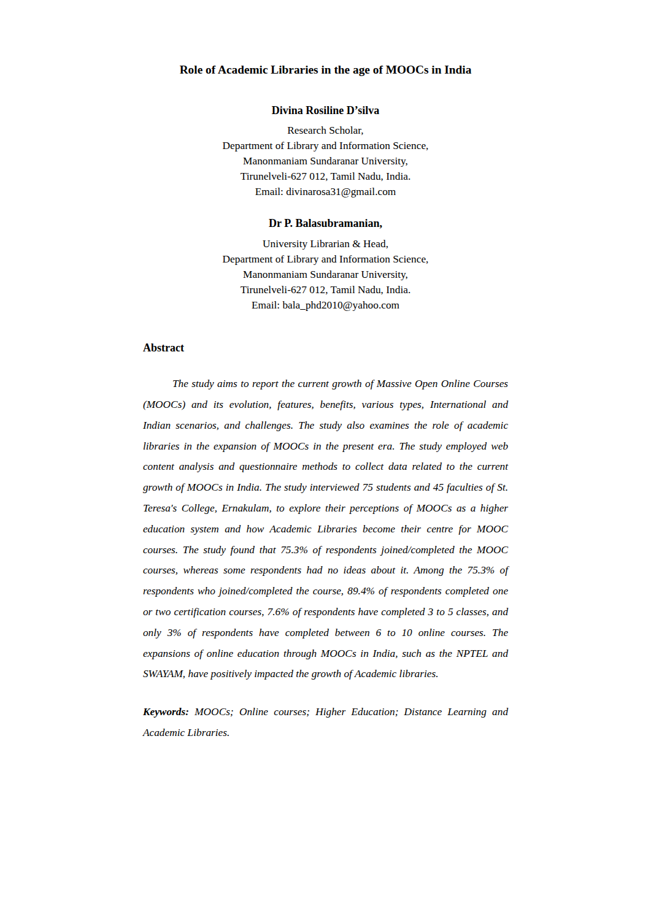Role of Academic Libraries in the age of MOOCs in India
Divina Rosiline D’silva
Research Scholar,
Department of Library and Information Science,
Manonmaniam Sundaranar University,
Tirunelveli-627 012, Tamil Nadu, India.
Email: divinarosa31@gmail.com
Dr P. Balasubramanian,
University Librarian & Head,
Department of Library and Information Science,
Manonmaniam Sundaranar University,
Tirunelveli-627 012, Tamil Nadu, India.
Email: bala_phd2010@yahoo.com
Abstract
The study aims to report the current growth of Massive Open Online Courses (MOOCs) and its evolution, features, benefits, various types, International and Indian scenarios, and challenges. The study also examines the role of academic libraries in the expansion of MOOCs in the present era. The study employed web content analysis and questionnaire methods to collect data related to the current growth of MOOCs in India. The study interviewed 75 students and 45 faculties of St. Teresa's College, Ernakulam, to explore their perceptions of MOOCs as a higher education system and how Academic Libraries become their centre for MOOC courses. The study found that 75.3% of respondents joined/completed the MOOC courses, whereas some respondents had no ideas about it. Among the 75.3% of respondents who joined/completed the course, 89.4% of respondents completed one or two certification courses, 7.6% of respondents have completed 3 to 5 classes, and only 3% of respondents have completed between 6 to 10 online courses. The expansions of online education through MOOCs in India, such as the NPTEL and SWAYAM, have positively impacted the growth of Academic libraries.
Keywords: MOOCs; Online courses; Higher Education; Distance Learning and Academic Libraries.